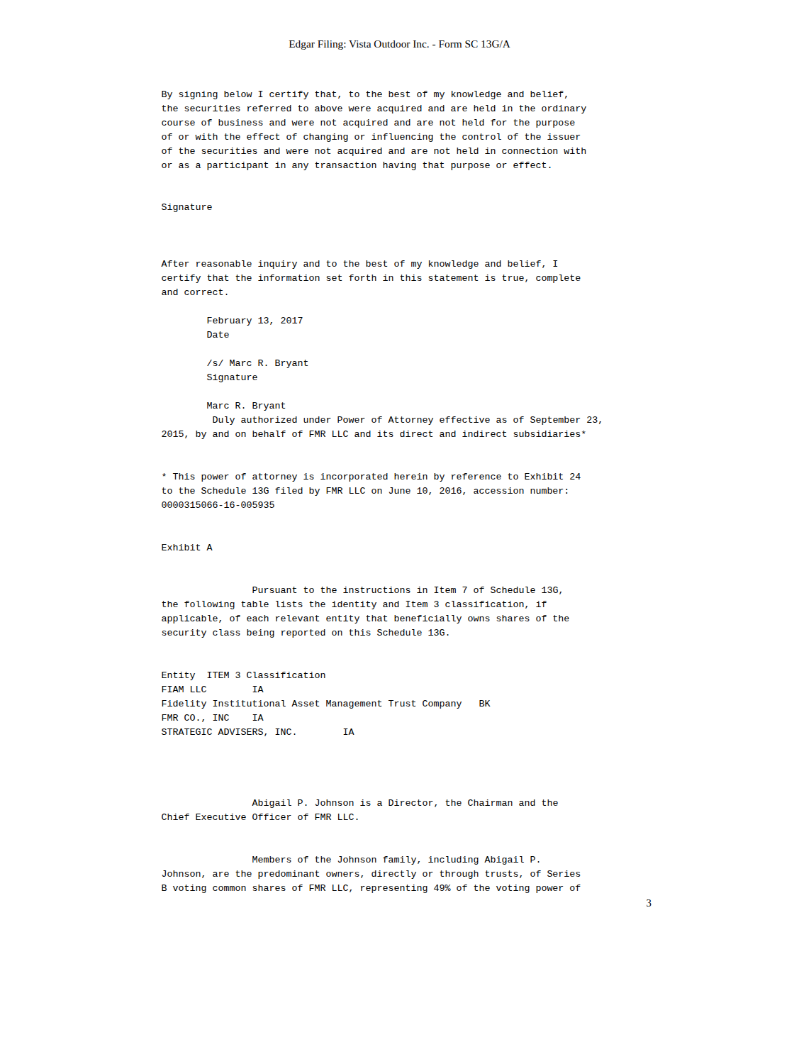Edgar Filing: Vista Outdoor Inc. - Form SC 13G/A
By signing below I certify that, to the best of my knowledge and belief,
the securities referred to above were acquired and are held in the ordinary
course of business and were not acquired and are not held for the purpose
of or with the effect of changing or influencing the control of the issuer
of the securities and were not acquired and are not held in connection with
or as a participant in any transaction having that purpose or effect.


Signature



After reasonable inquiry and to the best of my knowledge and belief, I
certify that the information set forth in this statement is true, complete
and correct.

        February 13, 2017
        Date

        /s/ Marc R. Bryant
        Signature

        Marc R. Bryant
         Duly authorized under Power of Attorney effective as of September 23,
2015, by and on behalf of FMR LLC and its direct and indirect subsidiaries*


* This power of attorney is incorporated herein by reference to Exhibit 24
to the Schedule 13G filed by FMR LLC on June 10, 2016, accession number:
0000315066-16-005935


Exhibit A


                Pursuant to the instructions in Item 7 of Schedule 13G,
the following table lists the identity and Item 3 classification, if
applicable, of each relevant entity that beneficially owns shares of the
security class being reported on this Schedule 13G.


Entity  ITEM 3 Classification
FIAM LLC        IA
Fidelity Institutional Asset Management Trust Company   BK
FMR CO., INC    IA
STRATEGIC ADVISERS, INC.        IA




                Abigail P. Johnson is a Director, the Chairman and the
Chief Executive Officer of FMR LLC.


                Members of the Johnson family, including Abigail P.
Johnson, are the predominant owners, directly or through trusts, of Series
B voting common shares of FMR LLC, representing 49% of the voting power of
3